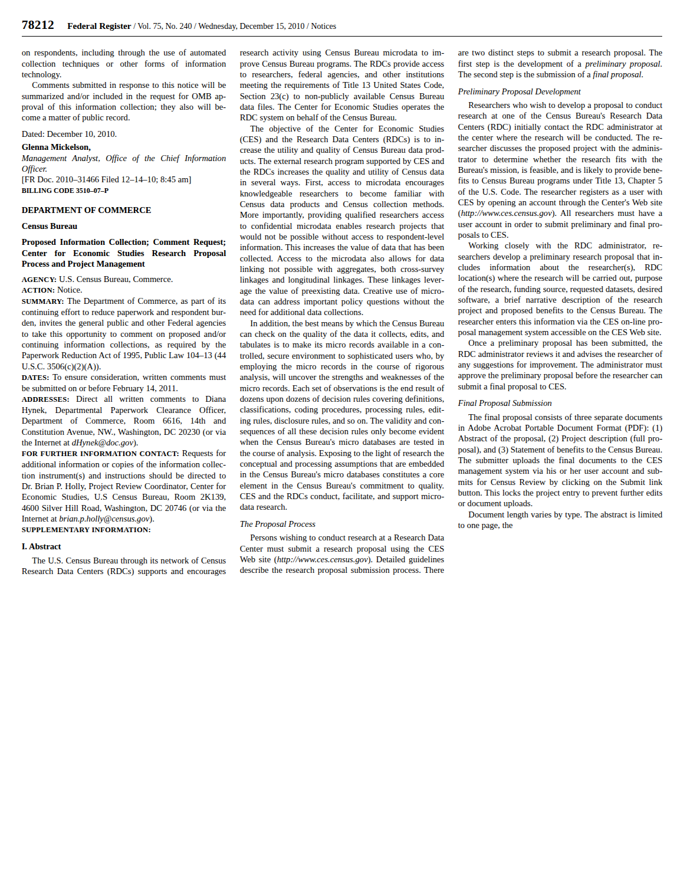78212
Federal Register / Vol. 75, No. 240 / Wednesday, December 15, 2010 / Notices
on respondents, including through the use of automated collection techniques or other forms of information technology.
Comments submitted in response to this notice will be summarized and/or included in the request for OMB approval of this information collection; they also will become a matter of public record.
Dated: December 10, 2010.
Glenna Mickelson,
Management Analyst, Office of the Chief Information Officer.
[FR Doc. 2010–31466 Filed 12–14–10; 8:45 am]
BILLING CODE 3510–07–P
DEPARTMENT OF COMMERCE
Census Bureau
Proposed Information Collection; Comment Request; Center for Economic Studies Research Proposal Process and Project Management
AGENCY: U.S. Census Bureau, Commerce.
ACTION: Notice.
SUMMARY: The Department of Commerce, as part of its continuing effort to reduce paperwork and respondent burden, invites the general public and other Federal agencies to take this opportunity to comment on proposed and/or continuing information collections, as required by the Paperwork Reduction Act of 1995, Public Law 104–13 (44 U.S.C. 3506(c)(2)(A)).
DATES: To ensure consideration, written comments must be submitted on or before February 14, 2011.
ADDRESSES: Direct all written comments to Diana Hynek, Departmental Paperwork Clearance Officer, Department of Commerce, Room 6616, 14th and Constitution Avenue, NW., Washington, DC 20230 (or via the Internet at dHynek@doc.gov).
FOR FURTHER INFORMATION CONTACT: Requests for additional information or copies of the information collection instrument(s) and instructions should be directed to Dr. Brian P. Holly, Project Review Coordinator, Center for Economic Studies, U.S Census Bureau, Room 2K139, 4600 Silver Hill Road, Washington, DC 20746 (or via the Internet at brian.p.holly@census.gov).
SUPPLEMENTARY INFORMATION:
I. Abstract
The U.S. Census Bureau through its network of Census Research Data Centers (RDCs) supports and encourages research activity using Census Bureau microdata to improve Census Bureau programs. The RDCs provide access to researchers, federal agencies, and other institutions meeting the requirements of Title 13 United States Code, Section 23(c) to non-publicly available Census Bureau data files. The Center for Economic Studies operates the RDC system on behalf of the Census Bureau.
The objective of the Center for Economic Studies (CES) and the Research Data Centers (RDCs) is to increase the utility and quality of Census Bureau data products. The external research program supported by CES and the RDCs increases the quality and utility of Census data in several ways. First, access to microdata encourages knowledgeable researchers to become familiar with Census data products and Census collection methods. More importantly, providing qualified researchers access to confidential microdata enables research projects that would not be possible without access to respondent-level information. This increases the value of data that has been collected. Access to the microdata also allows for data linking not possible with aggregates, both cross-survey linkages and longitudinal linkages. These linkages leverage the value of preexisting data. Creative use of microdata can address important policy questions without the need for additional data collections.
In addition, the best means by which the Census Bureau can check on the quality of the data it collects, edits, and tabulates is to make its micro records available in a controlled, secure environment to sophisticated users who, by employing the micro records in the course of rigorous analysis, will uncover the strengths and weaknesses of the micro records. Each set of observations is the end result of dozens upon dozens of decision rules covering definitions, classifications, coding procedures, processing rules, editing rules, disclosure rules, and so on. The validity and consequences of all these decision rules only become evident when the Census Bureau's micro databases are tested in the course of analysis. Exposing to the light of research the conceptual and processing assumptions that are embedded in the Census Bureau's micro databases constitutes a core element in the Census Bureau's commitment to quality. CES and the RDCs conduct, facilitate, and support microdata research.
The Proposal Process
Persons wishing to conduct research at a Research Data Center must submit a research proposal using the CES Web site (http://www.ces.census.gov). Detailed guidelines describe the research proposal submission process. There are two distinct steps to submit a research proposal. The first step is the development of a preliminary proposal. The second step is the submission of a final proposal.
Preliminary Proposal Development
Researchers who wish to develop a proposal to conduct research at one of the Census Bureau's Research Data Centers (RDC) initially contact the RDC administrator at the center where the research will be conducted. The researcher discusses the proposed project with the administrator to determine whether the research fits with the Bureau's mission, is feasible, and is likely to provide benefits to Census Bureau programs under Title 13, Chapter 5 of the U.S. Code. The researcher registers as a user with CES by opening an account through the Center's Web site (http://www.ces.census.gov). All researchers must have a user account in order to submit preliminary and final proposals to CES.
Working closely with the RDC administrator, researchers develop a preliminary research proposal that includes information about the researcher(s), RDC location(s) where the research will be carried out, purpose of the research, funding source, requested datasets, desired software, a brief narrative description of the research project and proposed benefits to the Census Bureau. The researcher enters this information via the CES on-line proposal management system accessible on the CES Web site.
Once a preliminary proposal has been submitted, the RDC administrator reviews it and advises the researcher of any suggestions for improvement. The administrator must approve the preliminary proposal before the researcher can submit a final proposal to CES.
Final Proposal Submission
The final proposal consists of three separate documents in Adobe Acrobat Portable Document Format (PDF): (1) Abstract of the proposal, (2) Project description (full proposal), and (3) Statement of benefits to the Census Bureau. The submitter uploads the final documents to the CES management system via his or her user account and submits for Census Review by clicking on the Submit link button. This locks the project entry to prevent further edits or document uploads.
Document length varies by type. The abstract is limited to one page, the